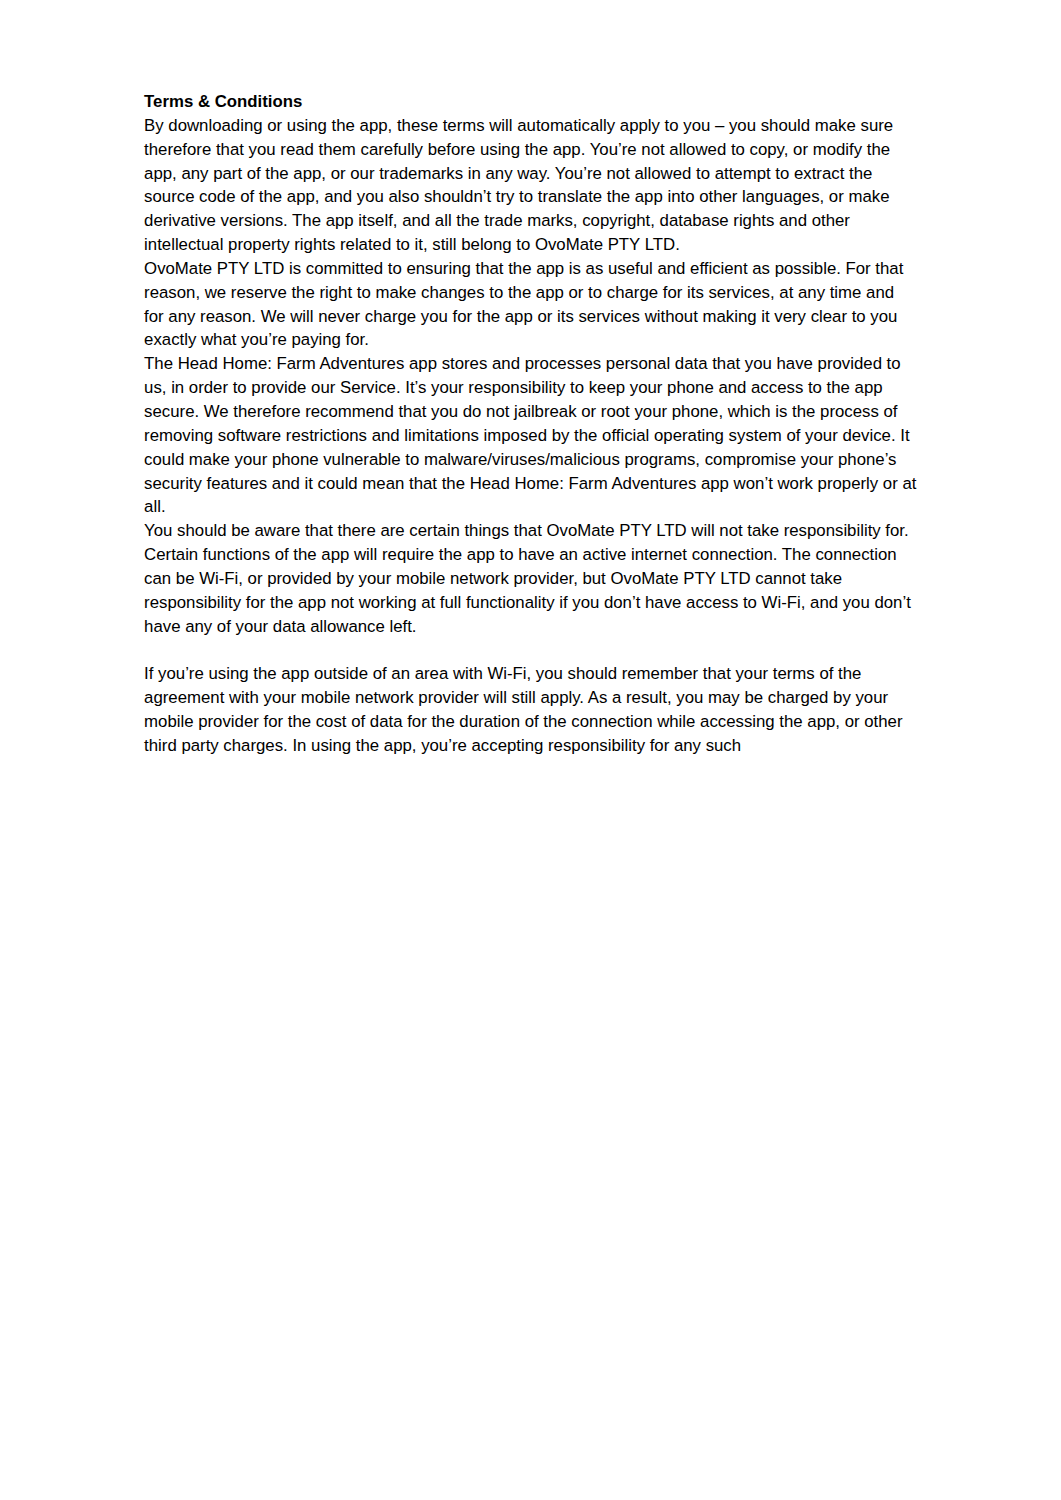Terms & Conditions
By downloading or using the app, these terms will automatically apply to you – you should make sure therefore that you read them carefully before using the app. You’re not allowed to copy, or modify the app, any part of the app, or our trademarks in any way. You’re not allowed to attempt to extract the source code of the app, and you also shouldn’t try to translate the app into other languages, or make derivative versions. The app itself, and all the trade marks, copyright, database rights and other intellectual property rights related to it, still belong to OvoMate PTY LTD.
OvoMate PTY LTD is committed to ensuring that the app is as useful and efficient as possible. For that reason, we reserve the right to make changes to the app or to charge for its services, at any time and for any reason. We will never charge you for the app or its services without making it very clear to you exactly what you’re paying for.
The Head Home: Farm Adventures app stores and processes personal data that you have provided to us, in order to provide our Service. It’s your responsibility to keep your phone and access to the app secure. We therefore recommend that you do not jailbreak or root your phone, which is the process of removing software restrictions and limitations imposed by the official operating system of your device. It could make your phone vulnerable to malware/viruses/malicious programs, compromise your phone’s security features and it could mean that the Head Home: Farm Adventures app won’t work properly or at all.
You should be aware that there are certain things that OvoMate PTY LTD will not take responsibility for. Certain functions of the app will require the app to have an active internet connection. The connection can be Wi-Fi, or provided by your mobile network provider, but OvoMate PTY LTD cannot take responsibility for the app not working at full functionality if you don’t have access to Wi-Fi, and you don’t have any of your data allowance left.
If you’re using the app outside of an area with Wi-Fi, you should remember that your terms of the agreement with your mobile network provider will still apply. As a result, you may be charged by your mobile provider for the cost of data for the duration of the connection while accessing the app, or other third party charges. In using the app, you’re accepting responsibility for any such